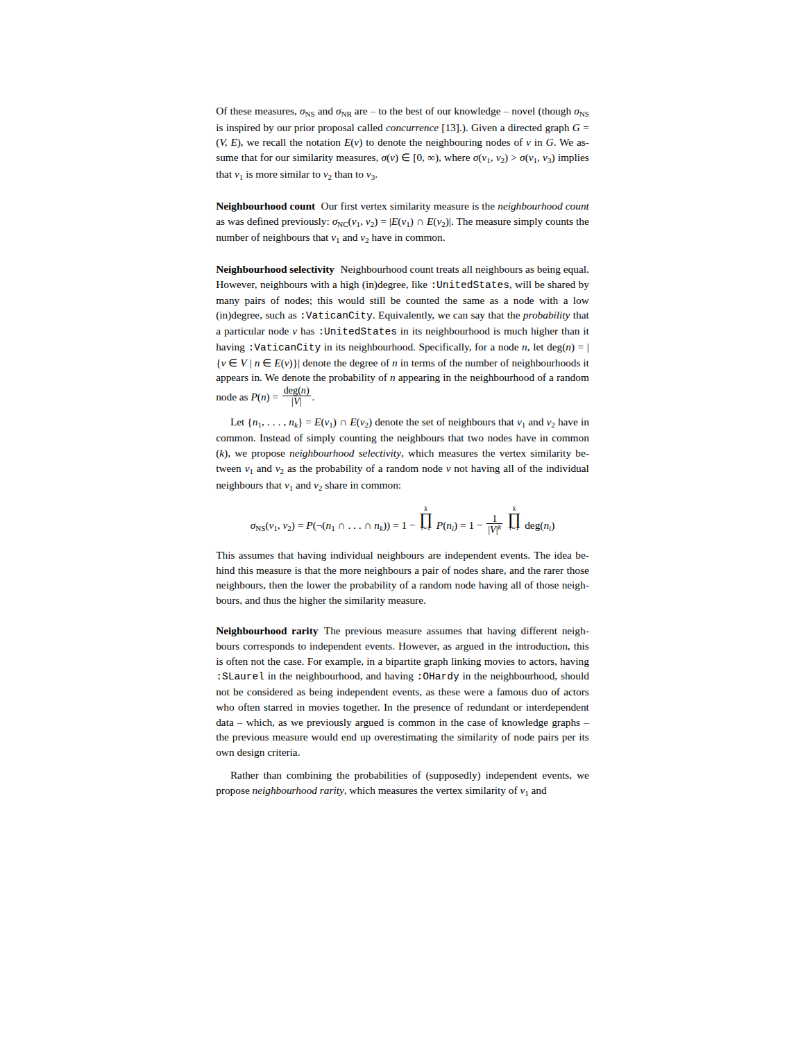Of these measures, σNS and σNR are – to the best of our knowledge – novel (though σNS is inspired by our prior proposal called concurrence [13].). Given a directed graph G = (V, E), we recall the notation E(v) to denote the neighbouring nodes of v in G. We assume that for our similarity measures, σ(v) ∈ [0, ∞), where σ(v 1, v 2) > σ(v 1, v 3) implies that v 1 is more similar to v 2 than to v 3.
Neighbourhood count Our first vertex similarity measure is the neighbourhood count as was defined previously: σNC(v 1, v 2) = |E(v 1) ∩ E(v 2)|. The measure simply counts the number of neighbours that v 1 and v 2 have in common.
Neighbourhood selectivity Neighbourhood count treats all neighbours as being equal. However, neighbours with a high (in)degree, like :UnitedStates, will be shared by many pairs of nodes; this would still be counted the same as a node with a low (in)degree, such as :VaticanCity. Equivalently, we can say that the probability that a particular node v has :UnitedStates in its neighbourhood is much higher than it having :VaticanCity in its neighbourhood. Specifically, for a node n, let deg(n) = |{v ∈ V | n ∈ E(v)}| denote the degree of n in terms of the number of neighbourhoods it appears in. We denote the probability of n appearing in the neighbourhood of a random node as P(n) = deg(n)|V|.
Let {n 1, . . . , nk} = E(v 1) ∩ E(v 2) denote the set of neighbours that v 1 and v 2 have in common. Instead of simply counting the neighbours that two nodes have in common (k), we propose neighbourhood selectivity, which measures the vertex similarity between v 1 and v 2 as the probability of a random node v not having all of the individual neighbours that v 1 and v 2 share in common:
σNS(v 1, v 2) = P(¬(n 1 ∩ . . . ∩ nk)) = 1 − k∏i=1 P(ni) = 1 − 1|V|k k∏i=1 deg(ni)
This assumes that having individual neighbours are independent events. The idea behind this measure is that the more neighbours a pair of nodes share, and the rarer those neighbours, then the lower the probability of a random node having all of those neighbours, and thus the higher the similarity measure.
Neighbourhood rarity The previous measure assumes that having different neighbours corresponds to independent events. However, as argued in the introduction, this is often not the case. For example, in a bipartite graph linking movies to actors, having :SLaurel in the neighbourhood, and having :OHardy in the neighbourhood, should not be considered as being independent events, as these were a famous duo of actors who often starred in movies together. In the presence of redundant or interdependent data – which, as we previously argued is common in the case of knowledge graphs – the previous measure would end up overestimating the similarity of node pairs per its own design criteria.
Rather than combining the probabilities of (supposedly) independent events, we propose neighbourhood rarity, which measures the vertex similarity of v 1 and